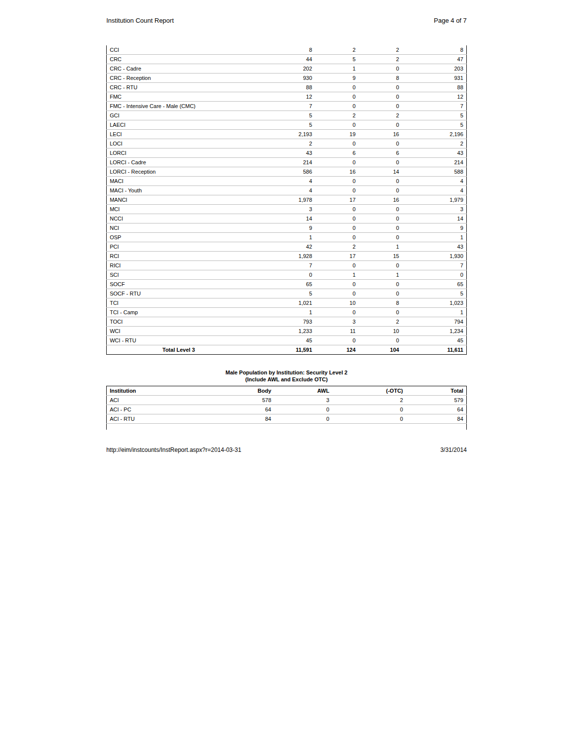Institution Count Report
Page 4 of 7
| CCI | 8 | 2 | 2 | 8 |
| CRC | 44 | 5 | 2 | 47 |
| CRC - Cadre | 202 | 1 | 0 | 203 |
| CRC - Reception | 930 | 9 | 8 | 931 |
| CRC - RTU | 88 | 0 | 0 | 88 |
| FMC | 12 | 0 | 0 | 12 |
| FMC - Intensive Care - Male (CMC) | 7 | 0 | 0 | 7 |
| GCI | 5 | 2 | 2 | 5 |
| LAECI | 5 | 0 | 0 | 5 |
| LECI | 2,193 | 19 | 16 | 2,196 |
| LOCI | 2 | 0 | 0 | 2 |
| LORCI | 43 | 6 | 6 | 43 |
| LORCI - Cadre | 214 | 0 | 0 | 214 |
| LORCI - Reception | 586 | 16 | 14 | 588 |
| MACI | 4 | 0 | 0 | 4 |
| MACI - Youth | 4 | 0 | 0 | 4 |
| MANCI | 1,978 | 17 | 16 | 1,979 |
| MCI | 3 | 0 | 0 | 3 |
| NCCI | 14 | 0 | 0 | 14 |
| NCI | 9 | 0 | 0 | 9 |
| OSP | 1 | 0 | 0 | 1 |
| PCI | 42 | 2 | 1 | 43 |
| RCI | 1,928 | 17 | 15 | 1,930 |
| RICI | 7 | 0 | 0 | 7 |
| SCI | 0 | 1 | 1 | 0 |
| SOCF | 65 | 0 | 0 | 65 |
| SOCF - RTU | 5 | 0 | 0 | 5 |
| TCI | 1,021 | 10 | 8 | 1,023 |
| TCI - Camp | 1 | 0 | 0 | 1 |
| TOCI | 793 | 3 | 2 | 794 |
| WCI | 1,233 | 11 | 10 | 1,234 |
| WCI - RTU | 45 | 0 | 0 | 45 |
| Total Level 3 | 11,591 | 124 | 104 | 11,611 |
Male Population by Institution: Security Level 2
(Include AWL and Exclude OTC)
| Institution | Body | AWL | (-OTC) | Total |
| --- | --- | --- | --- | --- |
| ACI | 578 | 3 | 2 | 579 |
| ACI - PC | 64 | 0 | 0 | 64 |
| ACI - RTU | 84 | 0 | 0 | 84 |
http://eim/instcounts/InstReport.aspx?r=2014-03-31
3/31/2014